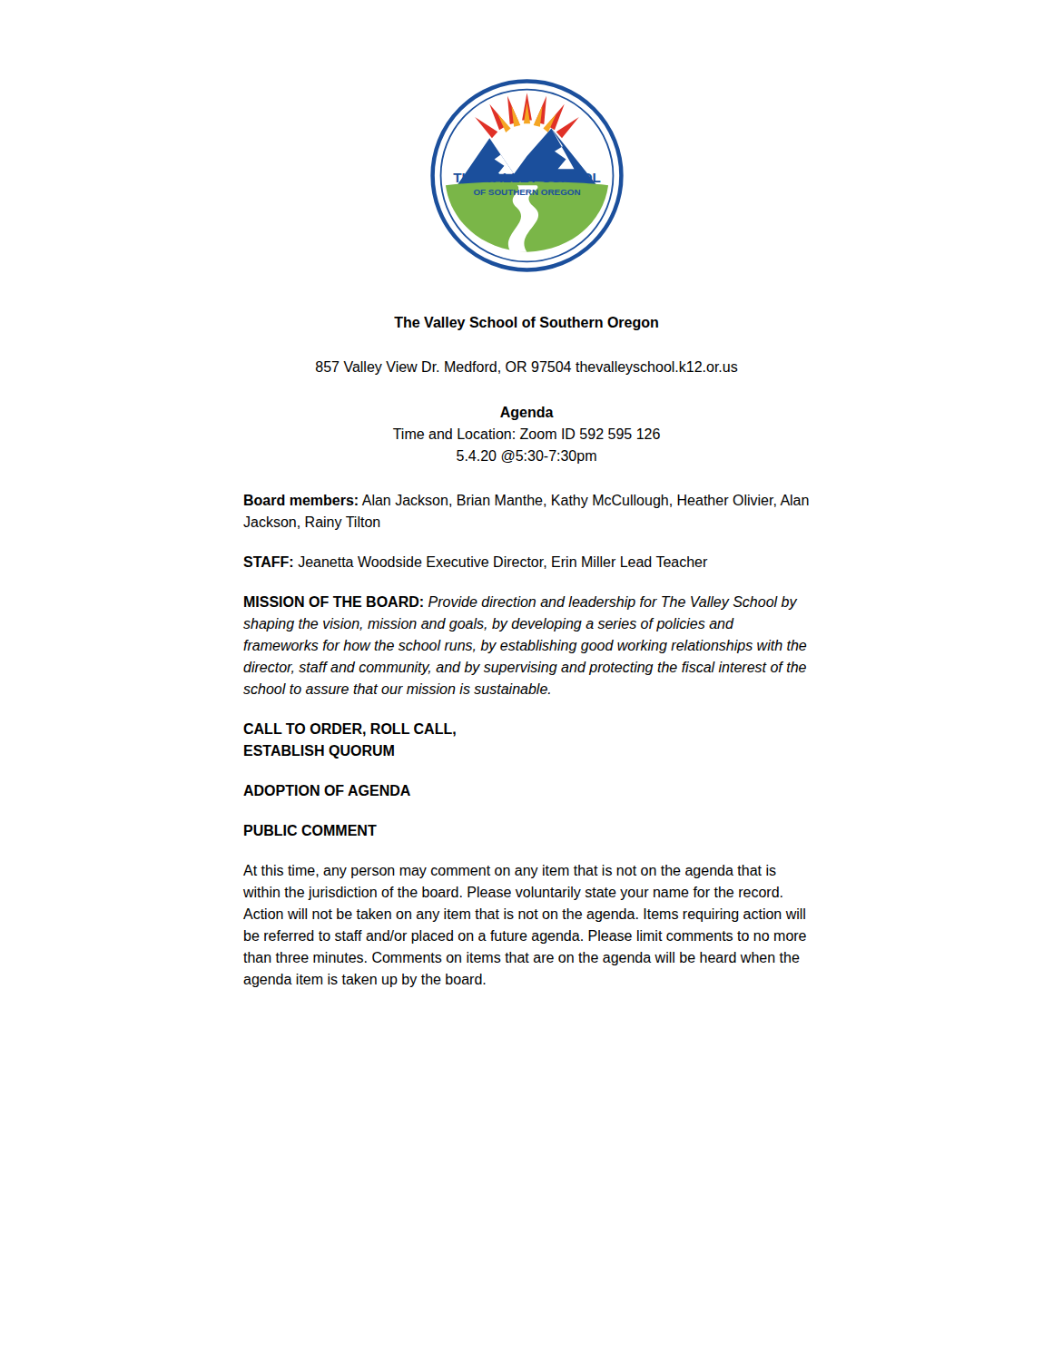THE VALLEY SCHOOL OF SOUTHERN OREGON
The Valley School of Southern Oregon
857 Valley View Dr. Medford, OR 97504 thevalleyschool.k12.or.us
Agenda Time and Location: Zoom ID 592 595 126
5.4.20 @5:30-7:30pm
Board members: Alan Jackson, Brian Manthe, Kathy McCullough, Heather Olivier, Alan Jackson, Rainy Tilton
STAFF: Jeanetta Woodside Executive Director, Erin Miller Lead Teacher
MISSION OF THE BOARD: Provide direction and leadership for The Valley School by shaping the vision, mission and goals, by developing a series of policies and frameworks for how the school runs, by establishing good working relationships with the director, staff and community, and by supervising and protecting the fiscal interest of the school to assure that our mission is sustainable.
CALL TO ORDER, ROLL CALL, ESTABLISH QUORUM
ADOPTION OF AGENDA
PUBLIC COMMENT
At this time, any person may comment on any item that is not on the agenda that is within the jurisdiction of the board. Please voluntarily state your name for the record. Action will not be taken on any item that is not on the agenda. Items requiring action will be referred to staff and/or placed on a future agenda. Please limit comments to no more than three minutes. Comments on items that are on the agenda will be heard when the agenda item is taken up by the board.